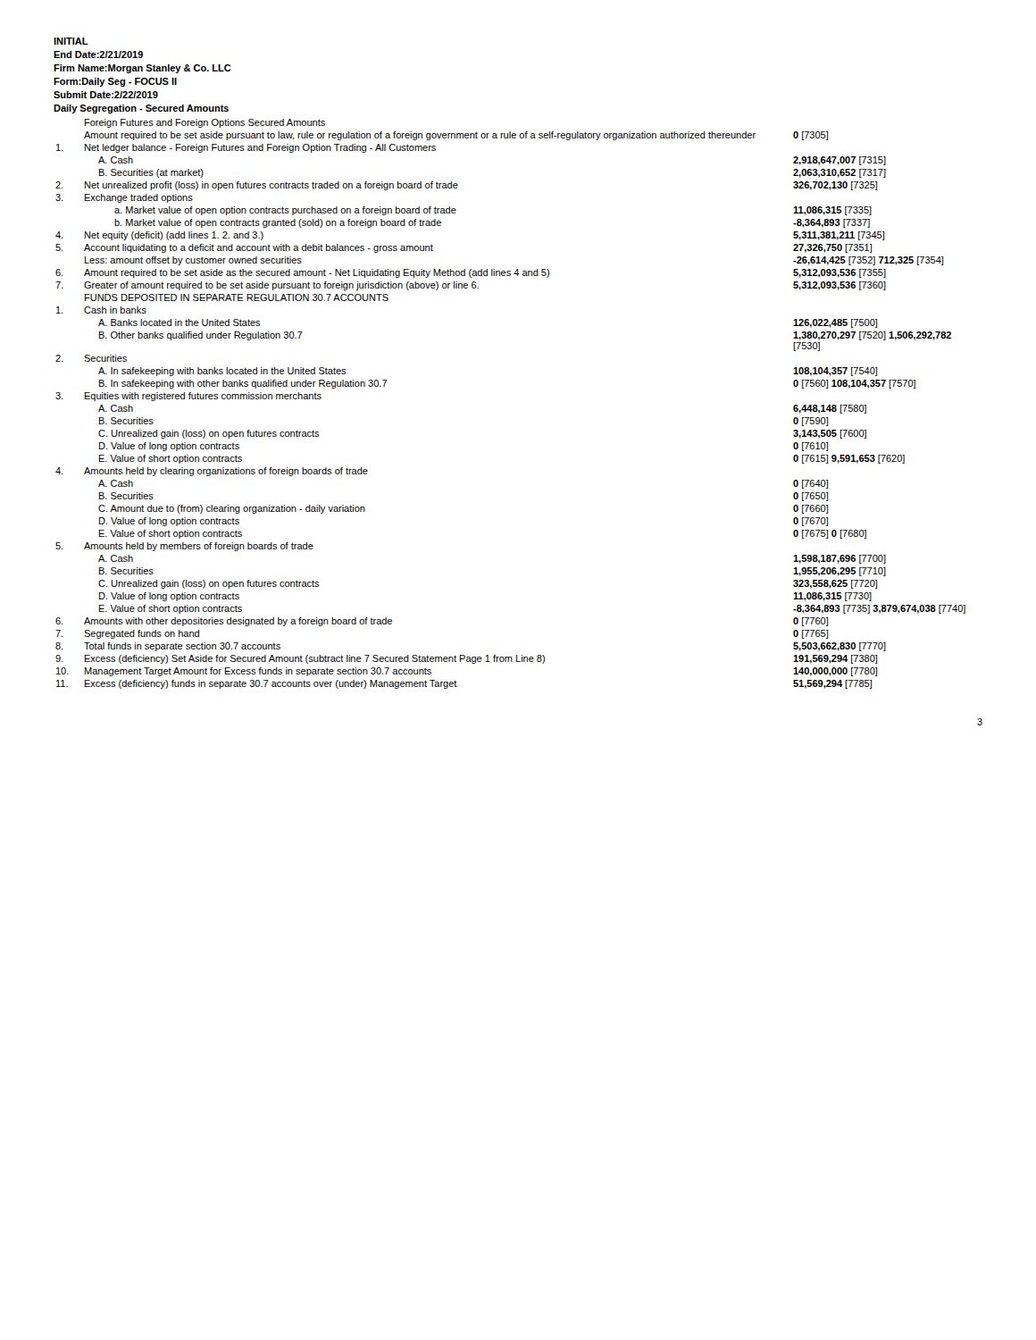INITIAL
End Date:2/21/2019
Firm Name:Morgan Stanley & Co. LLC
Form:Daily Seg - FOCUS II
Submit Date:2/22/2019
Daily Segregation - Secured Amounts
| | Foreign Futures and Foreign Options Secured Amounts | |
| | Amount required to be set aside pursuant to law, rule or regulation of a foreign government or a rule of a self-regulatory organization authorized thereunder | 0 [7305] |
| 1. | Net ledger balance - Foreign Futures and Foreign Option Trading - All Customers | |
| | A. Cash | 2,918,647,007 [7315] |
| | B. Securities (at market) | 2,063,310,652 [7317] |
| 2. | Net unrealized profit (loss) in open futures contracts traded on a foreign board of trade | 326,702,130 [7325] |
| 3. | Exchange traded options | |
| | a. Market value of open option contracts purchased on a foreign board of trade | 11,086,315 [7335] |
| | b. Market value of open contracts granted (sold) on a foreign board of trade | -8,364,893 [7337] |
| 4. | Net equity (deficit) (add lines 1. 2. and 3.) | 5,311,381,211 [7345] |
| 5. | Account liquidating to a deficit and account with a debit balances - gross amount | 27,326,750 [7351] |
| | Less: amount offset by customer owned securities | -26,614,425 [7352] 712,325 [7354] |
| 6. | Amount required to be set aside as the secured amount - Net Liquidating Equity Method (add lines 4 and 5) | 5,312,093,536 [7355] |
| 7. | Greater of amount required to be set aside pursuant to foreign jurisdiction (above) or line 6. | 5,312,093,536 [7360] |
| | FUNDS DEPOSITED IN SEPARATE REGULATION 30.7 ACCOUNTS | |
| 1. | Cash in banks | |
| | A. Banks located in the United States | 126,022,485 [7500] |
| | B. Other banks qualified under Regulation 30.7 | 1,380,270,297 [7520] 1,506,292,782 [7530] |
| 2. | Securities | |
| | A. In safekeeping with banks located in the United States | 108,104,357 [7540] |
| | B. In safekeeping with other banks qualified under Regulation 30.7 | 0 [7560] 108,104,357 [7570] |
| 3. | Equities with registered futures commission merchants | |
| | A. Cash | 6,448,148 [7580] |
| | B. Securities | 0 [7590] |
| | C. Unrealized gain (loss) on open futures contracts | 3,143,505 [7600] |
| | D. Value of long option contracts | 0 [7610] |
| | E. Value of short option contracts | 0 [7615] 9,591,653 [7620] |
| 4. | Amounts held by clearing organizations of foreign boards of trade | |
| | A. Cash | 0 [7640] |
| | B. Securities | 0 [7650] |
| | C. Amount due to (from) clearing organization - daily variation | 0 [7660] |
| | D. Value of long option contracts | 0 [7670] |
| | E. Value of short option contracts | 0 [7675] 0 [7680] |
| 5. | Amounts held by members of foreign boards of trade | |
| | A. Cash | 1,598,187,696 [7700] |
| | B. Securities | 1,955,206,295 [7710] |
| | C. Unrealized gain (loss) on open futures contracts | 323,558,625 [7720] |
| | D. Value of long option contracts | 11,086,315 [7730] |
| | E. Value of short option contracts | -8,364,893 [7735] 3,879,674,038 [7740] |
| 6. | Amounts with other depositories designated by a foreign board of trade | 0 [7760] |
| 7. | Segregated funds on hand | 0 [7765] |
| 8. | Total funds in separate section 30.7 accounts | 5,503,662,830 [7770] |
| 9. | Excess (deficiency) Set Aside for Secured Amount (subtract line 7 Secured Statement Page 1 from Line 8) | 191,569,294 [7380] |
| 10. | Management Target Amount for Excess funds in separate section 30.7 accounts | 140,000,000 [7780] |
| 11. | Excess (deficiency) funds in separate 30.7 accounts over (under) Management Target | 51,569,294 [7785] |
3